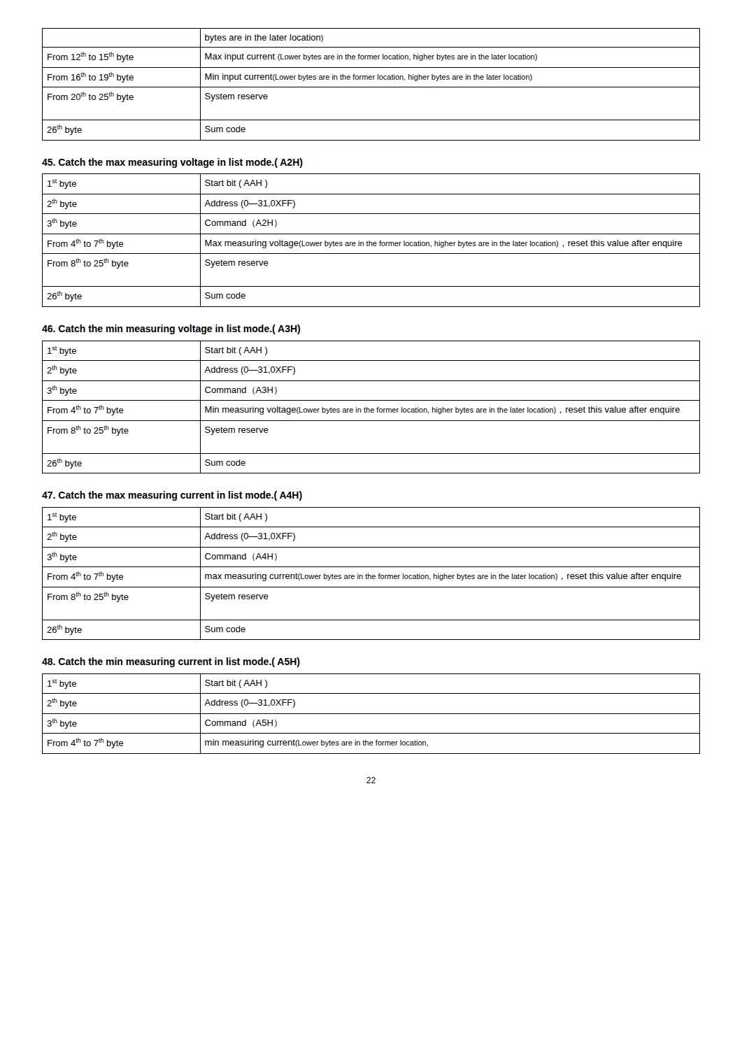| | bytes are in the later location ) |
| From 12 th to 15 th byte | Max input current (Lower bytes are in the former location, higher bytes are in the later location) |
| From 16 th to 19 th byte | Min input current (Lower bytes are in the former location, higher bytes are in the later location) |
| From 20 th to 25 th byte | System reserve |
| 26 th byte | Sum code |
45. Catch the max measuring voltage in list mode.( A2H)
| 1 st byte | Start bit ( AAH ) |
| 2 th byte | Address (0—31,0XFF) |
| 3 th byte | Command（A2H） |
| From 4 th to 7 th byte | Max measuring voltage (Lower bytes are in the former location, higher bytes are in the later location) ，reset this value after enquire |
| From 8 th to 25 th byte | Syetem reserve |
| 26 th byte | Sum code |
46. Catch the min measuring voltage in list mode.( A3H)
| 1 st byte | Start bit ( AAH ) |
| 2 th byte | Address (0—31,0XFF) |
| 3 th byte | Command（A3H） |
| From 4 th to 7 th byte | Min measuring voltage (Lower bytes are in the former location, higher bytes are in the later location) ，reset this value after enquire |
| From 8 th to 25 th byte | Syetem reserve |
| 26 th byte | Sum code |
47. Catch the max measuring current in list mode.( A4H)
| 1 st byte | Start bit ( AAH ) |
| 2 th byte | Address (0—31,0XFF) |
| 3 th byte | Command（A4H） |
| From 4 th to 7 th byte | max measuring current (Lower bytes are in the former location, higher bytes are in the later location) ，reset this value after enquire |
| From 8 th to 25 th byte | Syetem reserve |
| 26 th byte | Sum code |
48. Catch the min measuring current in list mode.( A5H)
| 1 st byte | Start bit ( AAH ) |
| 2 th byte | Address (0—31,0XFF) |
| 3 th byte | Command（A5H） |
| From 4 th to 7 th byte | min measuring current (Lower bytes are in the former location, |
22